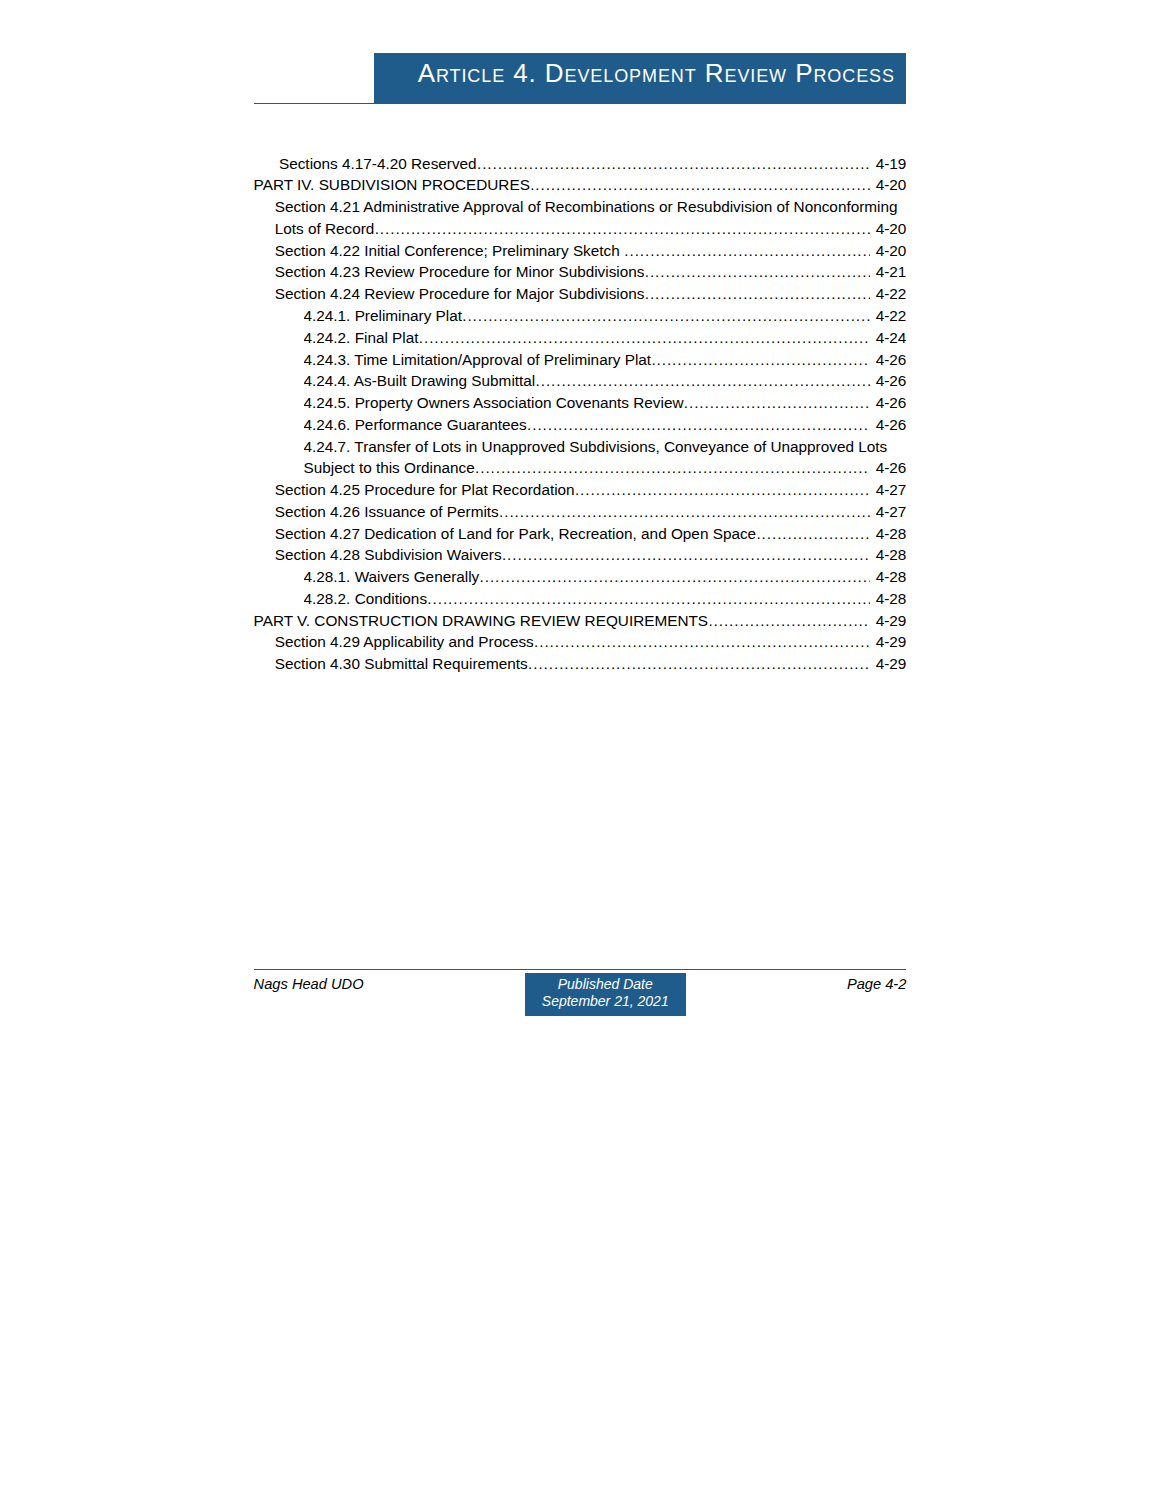Article 4. Development Review Process
Sections 4.17-4.20 Reserved ................................................................................................................. 4-19
PART IV. SUBDIVISION PROCEDURES ..................................................................................................... 4-20
Section 4.21 Administrative Approval of Recombinations or Resubdivision of Nonconforming
Lots of Record ............................................................................................................................. 4-20
Section 4.22 Initial Conference; Preliminary Sketch ....................................................................... 4-20
Section 4.23 Review Procedure for Minor Subdivisions .................................................................... 4-21
Section 4.24 Review Procedure for Major Subdivisions ................................................................... 4-22
4.24.1. Preliminary Plat .............................................................................................................. 4-22
4.24.2. Final Plat .......................................................................................................................... 4-24
4.24.3. Time Limitation/Approval of Preliminary Plat .............................................................. 4-26
4.24.4. As-Built Drawing Submittal .............................................................................................. 4-26
4.24.5. Property Owners Association Covenants Review ........................................................... 4-26
4.24.6. Performance Guarantees .................................................................................................. 4-26
4.24.7. Transfer of Lots in Unapproved Subdivisions, Conveyance of Unapproved Lots
Subject to this Ordinance ......................................................................................................... 4-26
Section 4.25 Procedure for Plat Recordation ................................................................................. 4-27
Section 4.26 Issuance of Permits ................................................................................................. 4-27
Section 4.27 Dedication of Land for Park, Recreation, and Open Space ........................................ 4-28
Section 4.28 Subdivision Waivers ................................................................................................ 4-28
4.28.1. Waivers Generally .......................................................................................................... 4-28
4.28.2. Conditions ....................................................................................................................... 4-28
PART V. CONSTRUCTION DRAWING REVIEW REQUIREMENTS ........................................................... 4-29
Section 4.29 Applicability and Process ......................................................................................... 4-29
Section 4.30 Submittal Requirements .......................................................................................... 4-29
Nags Head UDO
Published Date
September 21, 2021
Page 4-2